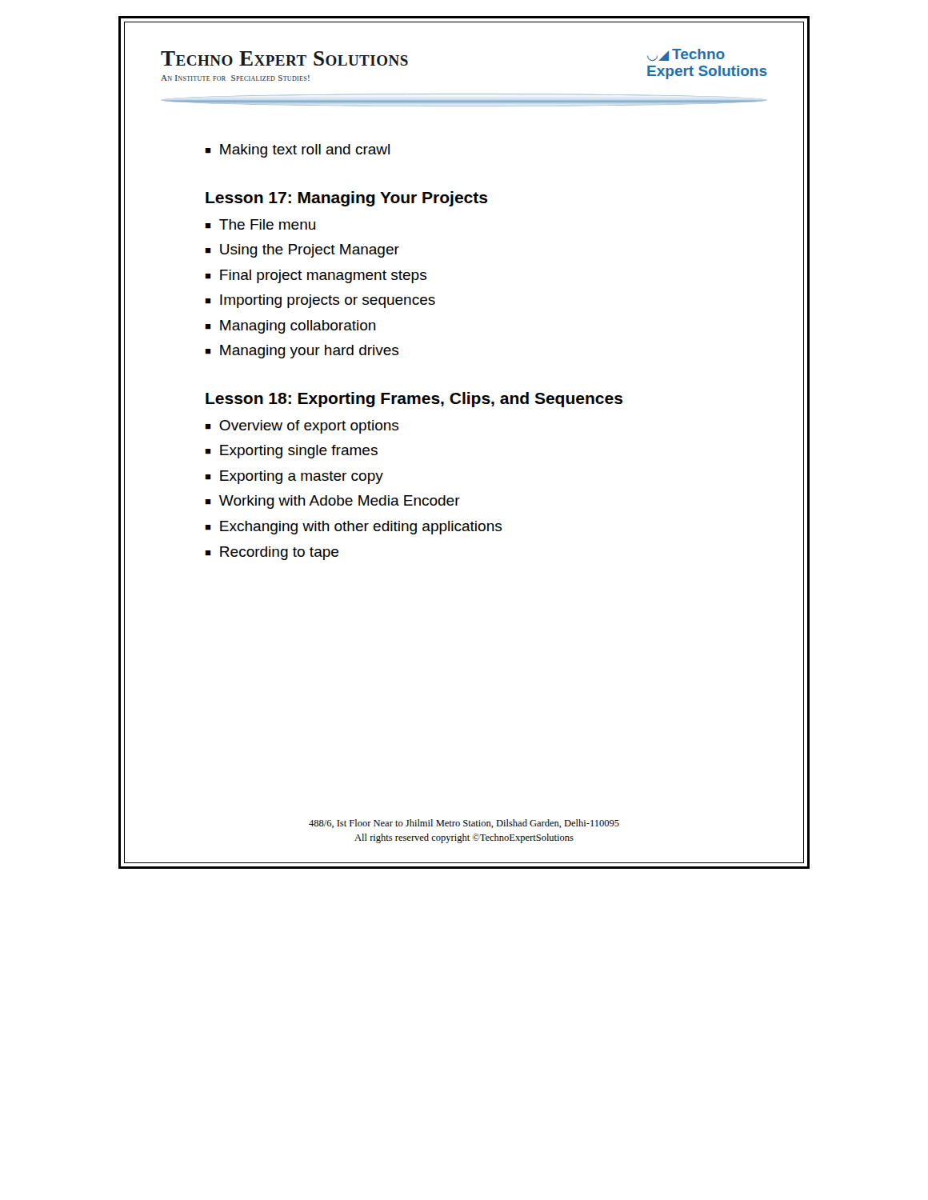Techno Expert Solutions
An Institute for Specialized Studies!
◡◢Techno
Expert Solutions
Making text roll and crawl
Lesson 17: Managing Your Projects
The File menu
Using the Project Manager
Final project managment steps
Importing projects or sequences
Managing collaboration
Managing your hard drives
Lesson 18: Exporting Frames, Clips, and Sequences
Overview of export options
Exporting single frames
Exporting a master copy
Working with Adobe Media Encoder
Exchanging with other editing applications
Recording to tape
488/6, Ist Floor Near to Jhilmil Metro Station, Dilshad Garden, Delhi-110095
All rights reserved copyright ©TechnoExpertSolutions